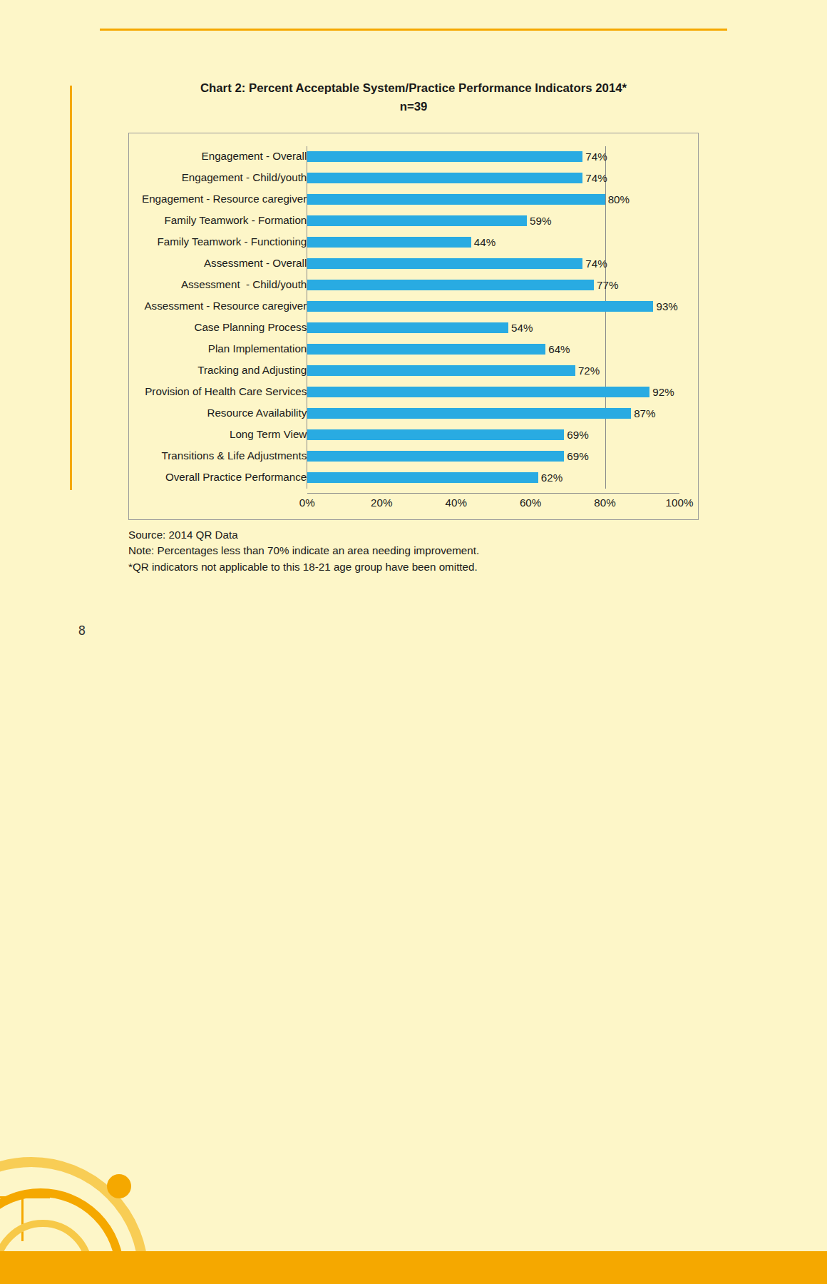Chart 2: Percent Acceptable System/Practice Performance Indicators 2014*
n=39
| Engagement - Overall | 74% |
| Engagement - Child/youth | 74% |
| Engagement - Resource caregiver | 80% |
| Family Teamwork - Formation | 59% |
| Family Teamwork - Functioning | 44% |
| Assessment - Overall | 74% |
| Assessment - Child/youth | 77% |
| Assessment - Resource caregiver | 93% |
| Case Planning Process | 54% |
| Plan Implementation | 64% |
| Tracking and Adjusting | 72% |
| Provision of Health Care Services | 92% |
| Resource Availability | 87% |
| Long Term View | 69% |
| Transitions & Life Adjustments | 69% |
| Overall Practice Performance | 62% |
| | 0% 20% 40% 60% 80% 100% |
Source: 2014 QR Data
Note: Percentages less than 70% indicate an area needing improvement.
*QR indicators not applicable to this 18-21 age group have been omitted.
8